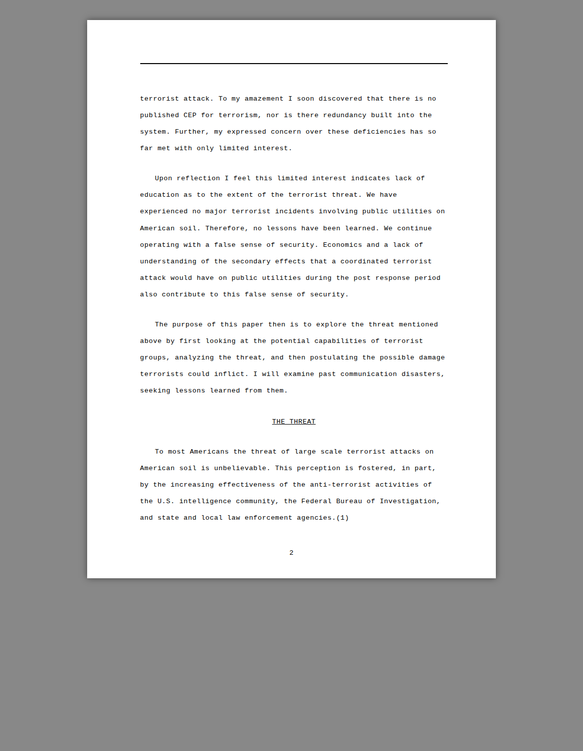terrorist attack. To my amazement I soon discovered that there is no published CEP for terrorism, nor is there redundancy built into the system. Further, my expressed concern over these deficiencies has so far met with only limited interest.
Upon reflection I feel this limited interest indicates lack of education as to the extent of the terrorist threat. We have experienced no major terrorist incidents involving public utilities on American soil. Therefore, no lessons have been learned. We continue operating with a false sense of security. Economics and a lack of understanding of the secondary effects that a coordinated terrorist attack would have on public utilities during the post response period also contribute to this false sense of security.
The purpose of this paper then is to explore the threat mentioned above by first looking at the potential capabilities of terrorist groups, analyzing the threat, and then postulating the possible damage terrorists could inflict. I will examine past communication disasters, seeking lessons learned from them.
THE THREAT
To most Americans the threat of large scale terrorist attacks on American soil is unbelievable. This perception is fostered, in part, by the increasing effectiveness of the anti-terrorist activities of the U.S. intelligence community, the Federal Bureau of Investigation, and state and local law enforcement agencies.(1)
2